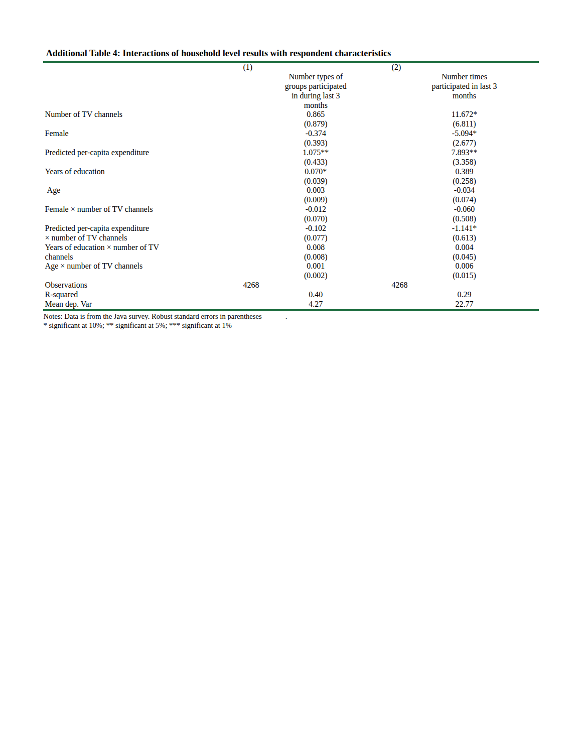Additional Table 4: Interactions of household level results with respondent characteristics
| | (1) | (2) |
| | Number types of groups participated in during last 3 months | Number times participated in last 3 months |
| Number of TV channels | 0.865 | 11.672* |
| | (0.879) | (6.811) |
| Female | -0.374 | -5.094* |
| | (0.393) | (2.677) |
| Predicted per-capita expenditure | 1.075** | 7.893** |
| | (0.433) | (3.358) |
| Years of education | 0.070* | 0.389 |
| | (0.039) | (0.258) |
| Age | 0.003 | -0.034 |
| | (0.009) | (0.074) |
| Female × number of TV channels | -0.012 | -0.060 |
| | (0.070) | (0.508) |
| Predicted per-capita expenditure | -0.102 | -1.141* |
| × number of TV channels | (0.077) | (0.613) |
| Years of education × number of TV | 0.008 | 0.004 |
| channels | (0.008) | (0.045) |
| Age × number of TV channels | 0.001 | 0.006 |
| | (0.002) | (0.015) |
| Observations | 4268 | 4268 |
| R-squared | 0.40 | 0.29 |
| Mean dep. Var | 4.27 | 22.77 |
Notes: Data is from the Java survey. Robust standard errors in parentheses.
* significant at 10%; ** significant at 5%; *** significant at 1%